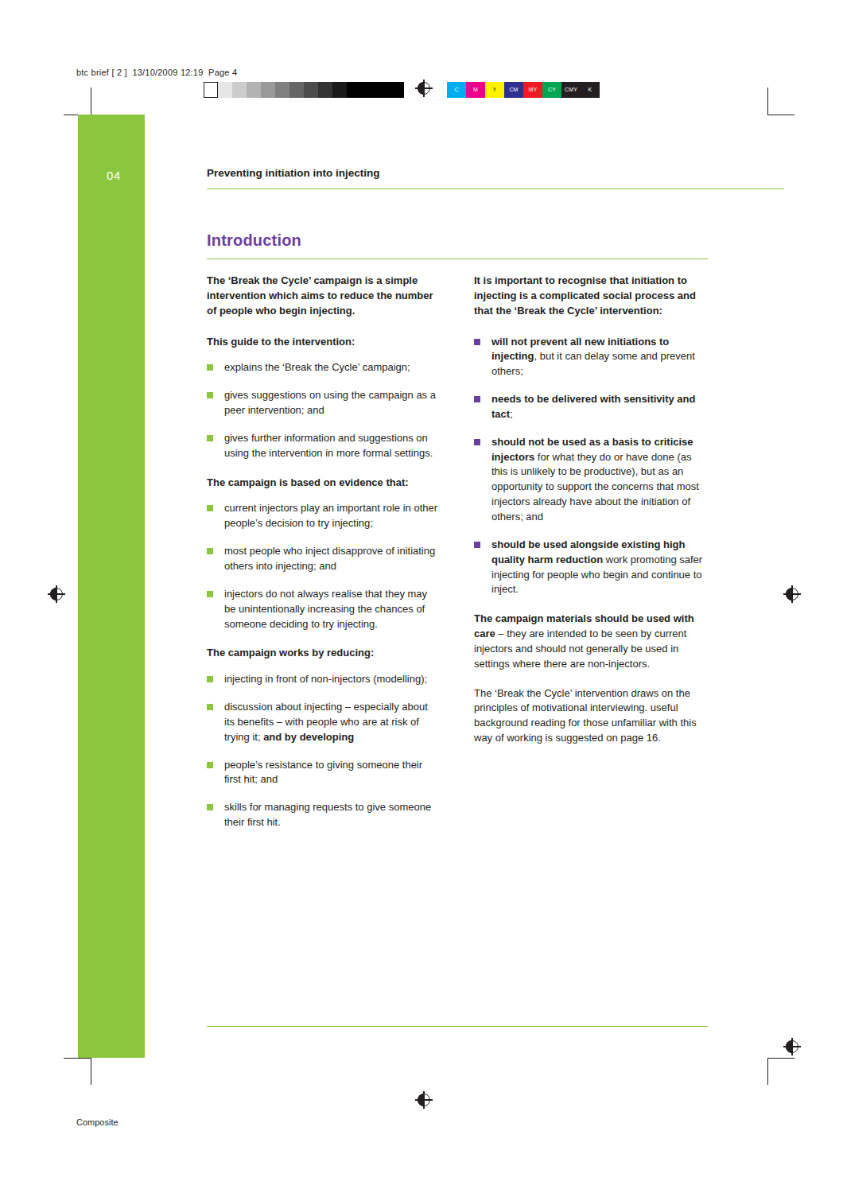btc brief [ 2 ] 13/10/2009 12:19 Page 4
Composite
C M Y CM MY CY CMY K
04
Preventing initiation into injecting
Introduction
The ‘Break the Cycle’ campaign is a simple intervention which aims to reduce the number of people who begin injecting.
This guide to the intervention:
explains the ‘Break the Cycle’ campaign;
gives suggestions on using the campaign as a peer intervention; and
gives further information and suggestions on using the intervention in more formal settings.
The campaign is based on evidence that:
current injectors play an important role in other people’s decision to try injecting;
most people who inject disapprove of initiating others into injecting; and
injectors do not always realise that they may be unintentionally increasing the chances of someone deciding to try injecting.
The campaign works by reducing:
injecting in front of non-injectors (modelling);
discussion about injecting – especially about its benefits – with people who are at risk of trying it; and by developing
people’s resistance to giving someone their first hit; and
skills for managing requests to give someone their first hit.
It is important to recognise that initiation to injecting is a complicated social process and that the ‘Break the Cycle’ intervention:
will not prevent all new initiations to injecting, but it can delay some and prevent others;
needs to be delivered with sensitivity and tact;
should not be used as a basis to criticise injectors for what they do or have done (as this is unlikely to be productive), but as an opportunity to support the concerns that most injectors already have about the initiation of others; and
should be used alongside existing high quality harm reduction work promoting safer injecting for people who begin and continue to inject.
The campaign materials should be used with care – they are intended to be seen by current injectors and should not generally be used in settings where there are non-injectors.
The ‘Break the Cycle’ intervention draws on the principles of motivational interviewing. useful background reading for those unfamiliar with this way of working is suggested on page 16.